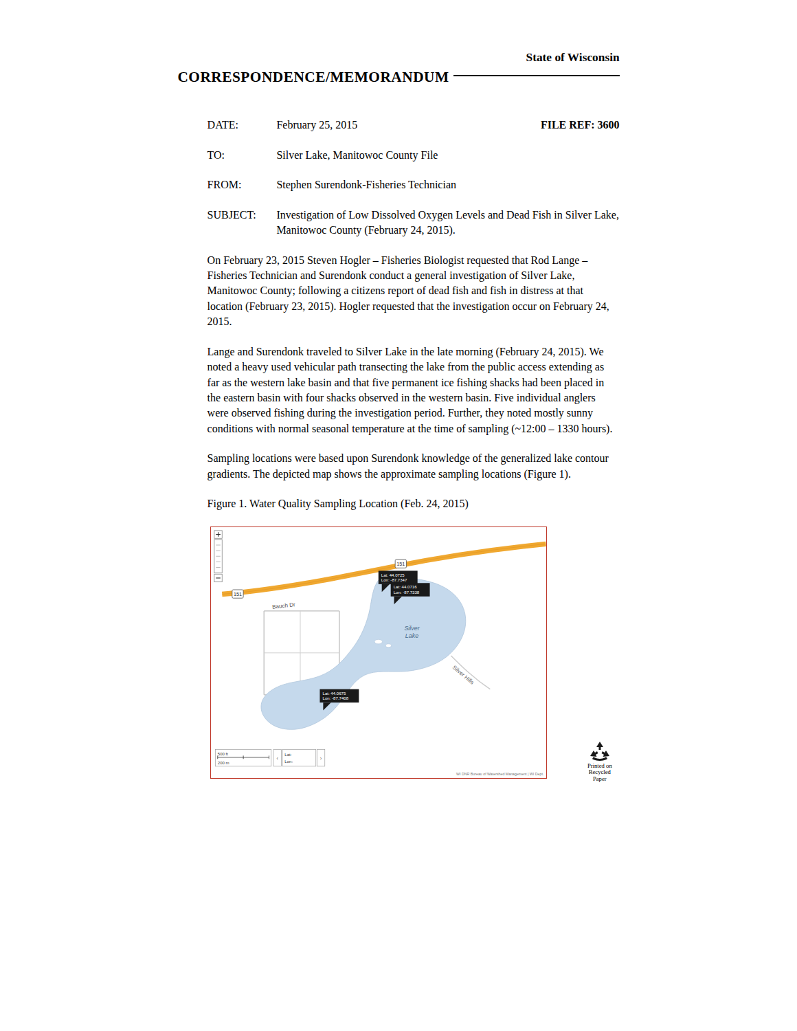State of Wisconsin
CORRESPONDENCE/MEMORANDUM
DATE:
February 25, 2015FILE REF: 3600
TO:
Silver Lake, Manitowoc County File
FROM:
Stephen Surendonk-Fisheries Technician
SUBJECT:
Investigation of Low Dissolved Oxygen Levels and Dead Fish in Silver Lake, Manitowoc County (February 24, 2015).
On February 23, 2015 Steven Hogler – Fisheries Biologist requested that Rod Lange – Fisheries Technician and Surendonk conduct a general investigation of Silver Lake, Manitowoc County; following a citizens report of dead fish and fish in distress at that location (February 23, 2015). Hogler requested that the investigation occur on February 24, 2015.
Lange and Surendonk traveled to Silver Lake in the late morning (February 24, 2015). We noted a heavy used vehicular path transecting the lake from the public access extending as far as the western lake basin and that five permanent ice fishing shacks had been placed in the eastern basin with four shacks observed in the western basin. Five individual anglers were observed fishing during the investigation period. Further, they noted mostly sunny conditions with normal seasonal temperature at the time of sampling (~12:00 – 1330 hours).
Sampling locations were based upon Surendonk knowledge of the generalized lake contour gradients. The depicted map shows the approximate sampling locations (Figure 1).
Figure 1. Water Quality Sampling Location (Feb. 24, 2015)
151 151 Bauch Dr Silver Hills Silver Lake Lat: 44.0725 Lon: -87.7347 Lat: 44.0716 Lon: -87.7338 Lat: 44.0675 Lon: -87.7408 500 ft 200 m ‹ Lat: Lon: › WI DNR Bureau of Watershed Management | WI Dept.
Printed on
Recycled
Paper